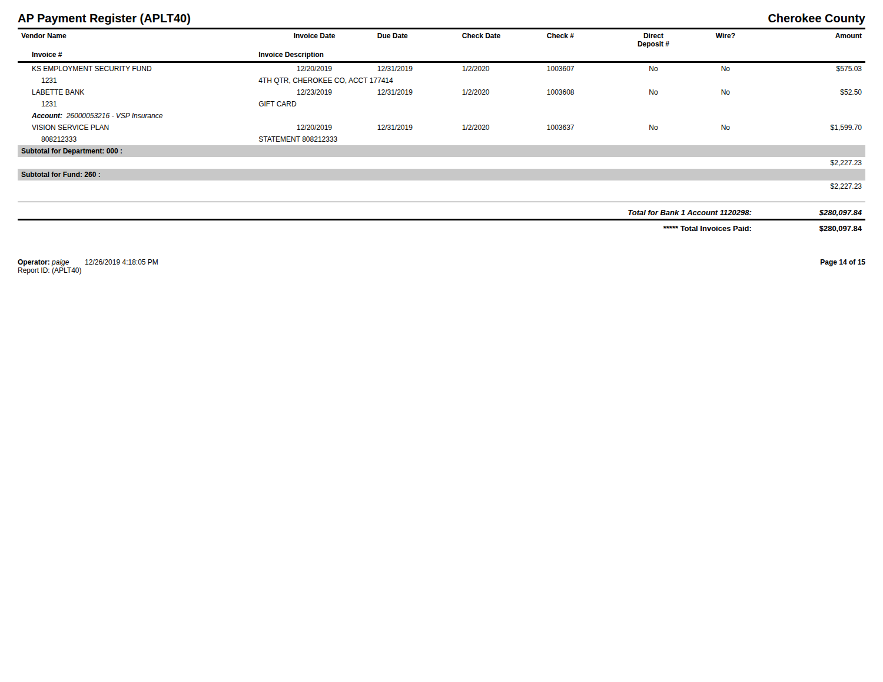AP Payment Register (APLT40)
Cherokee County
| Vendor Name | Invoice Date | Due Date | Check Date | Check # | Direct Deposit # | Wire? | Amount |
| --- | --- | --- | --- | --- | --- | --- | --- |
| Invoice # | Invoice Description | | | | | | |
| KS EMPLOYMENT SECURITY FUND | 12/20/2019 | 12/31/2019 | 1/2/2020 | 1003607 | No | No | $575.03 |
| 1231 | 4TH QTR, CHEROKEE CO, ACCT 177414 |
| LABETTE BANK | 12/23/2019 | 12/31/2019 | 1/2/2020 | 1003608 | No | No | $52.50 |
| 1231 | GIFT CARD |
| Account: 26000053216 - VSP Insurance |
| VISION SERVICE PLAN | 12/20/2019 | 12/31/2019 | 1/2/2020 | 1003637 | No | No | $1,599.70 |
| 808212333 | STATEMENT 808212333 |
| Subtotal for Department: 000 : |
| | $2,227.23 |
| Subtotal for Fund: 260 : |
| | $2,227.23 |
| Total for Bank 1 Account 1120298: | $280,097.84 |
| ***** Total Invoices Paid: | $280,097.84 |
Operator: paige 12/26/2019 4:18:05 PM
Report ID: (APLT40)
Page 14 of 15